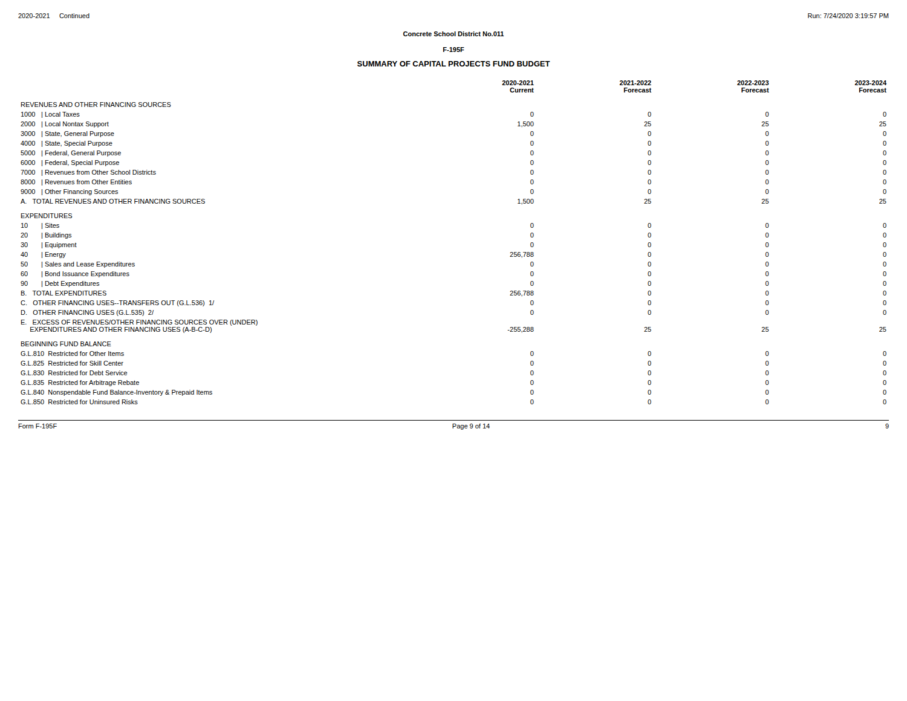2020-2021 Continued
Run: 7/24/2020 3:19:57 PM
Concrete School District No.011
F-195F
SUMMARY OF CAPITAL PROJECTS FUND BUDGET
| | 2020-2021 Current | 2021-2022 Forecast | 2022-2023 Forecast | 2023-2024 Forecast |
| --- | --- | --- | --- | --- |
| REVENUES AND OTHER FINANCING SOURCES | | | | |
| 1000 / Local Taxes | 0 | 0 | 0 | 0 |
| 2000 / Local Nontax Support | 1,500 | 25 | 25 | 25 |
| 3000 / State, General Purpose | 0 | 0 | 0 | 0 |
| 4000 / State, Special Purpose | 0 | 0 | 0 | 0 |
| 5000 / Federal, General Purpose | 0 | 0 | 0 | 0 |
| 6000 / Federal, Special Purpose | 0 | 0 | 0 | 0 |
| 7000 / Revenues from Other School Districts | 0 | 0 | 0 | 0 |
| 8000 / Revenues from Other Entities | 0 | 0 | 0 | 0 |
| 9000 / Other Financing Sources | 0 | 0 | 0 | 0 |
| A. TOTAL REVENUES AND OTHER FINANCING SOURCES | 1,500 | 25 | 25 | 25 |
| EXPENDITURES | | | | |
| 10 / Sites | 0 | 0 | 0 | 0 |
| 20 / Buildings | 0 | 0 | 0 | 0 |
| 30 / Equipment | 0 | 0 | 0 | 0 |
| 40 / Energy | 256,788 | 0 | 0 | 0 |
| 50 / Sales and Lease Expenditures | 0 | 0 | 0 | 0 |
| 60 / Bond Issuance Expenditures | 0 | 0 | 0 | 0 |
| 90 / Debt Expenditures | 0 | 0 | 0 | 0 |
| B. TOTAL EXPENDITURES | 256,788 | 0 | 0 | 0 |
| C. OTHER FINANCING USES--TRANSFERS OUT (G.L.536) 1/ | 0 | 0 | 0 | 0 |
| D. OTHER FINANCING USES (G.L.535) 2/ | 0 | 0 | 0 | 0 |
| E. EXCESS OF REVENUES/OTHER FINANCING SOURCES OVER (UNDER) EXPENDITURES AND OTHER FINANCING USES (A-B-C-D) | -255,288 | 25 | 25 | 25 |
| BEGINNING FUND BALANCE | | | | |
| G.L.810 Restricted for Other Items | 0 | 0 | 0 | 0 |
| G.L.825 Restricted for Skill Center | 0 | 0 | 0 | 0 |
| G.L.830 Restricted for Debt Service | 0 | 0 | 0 | 0 |
| G.L.835 Restricted for Arbitrage Rebate | 0 | 0 | 0 | 0 |
| G.L.840 Nonspendable Fund Balance-Inventory & Prepaid Items | 0 | 0 | 0 | 0 |
| G.L.850 Restricted for Uninsured Risks | 0 | 0 | 0 | 0 |
Form F-195F
Page 9 of 14
9